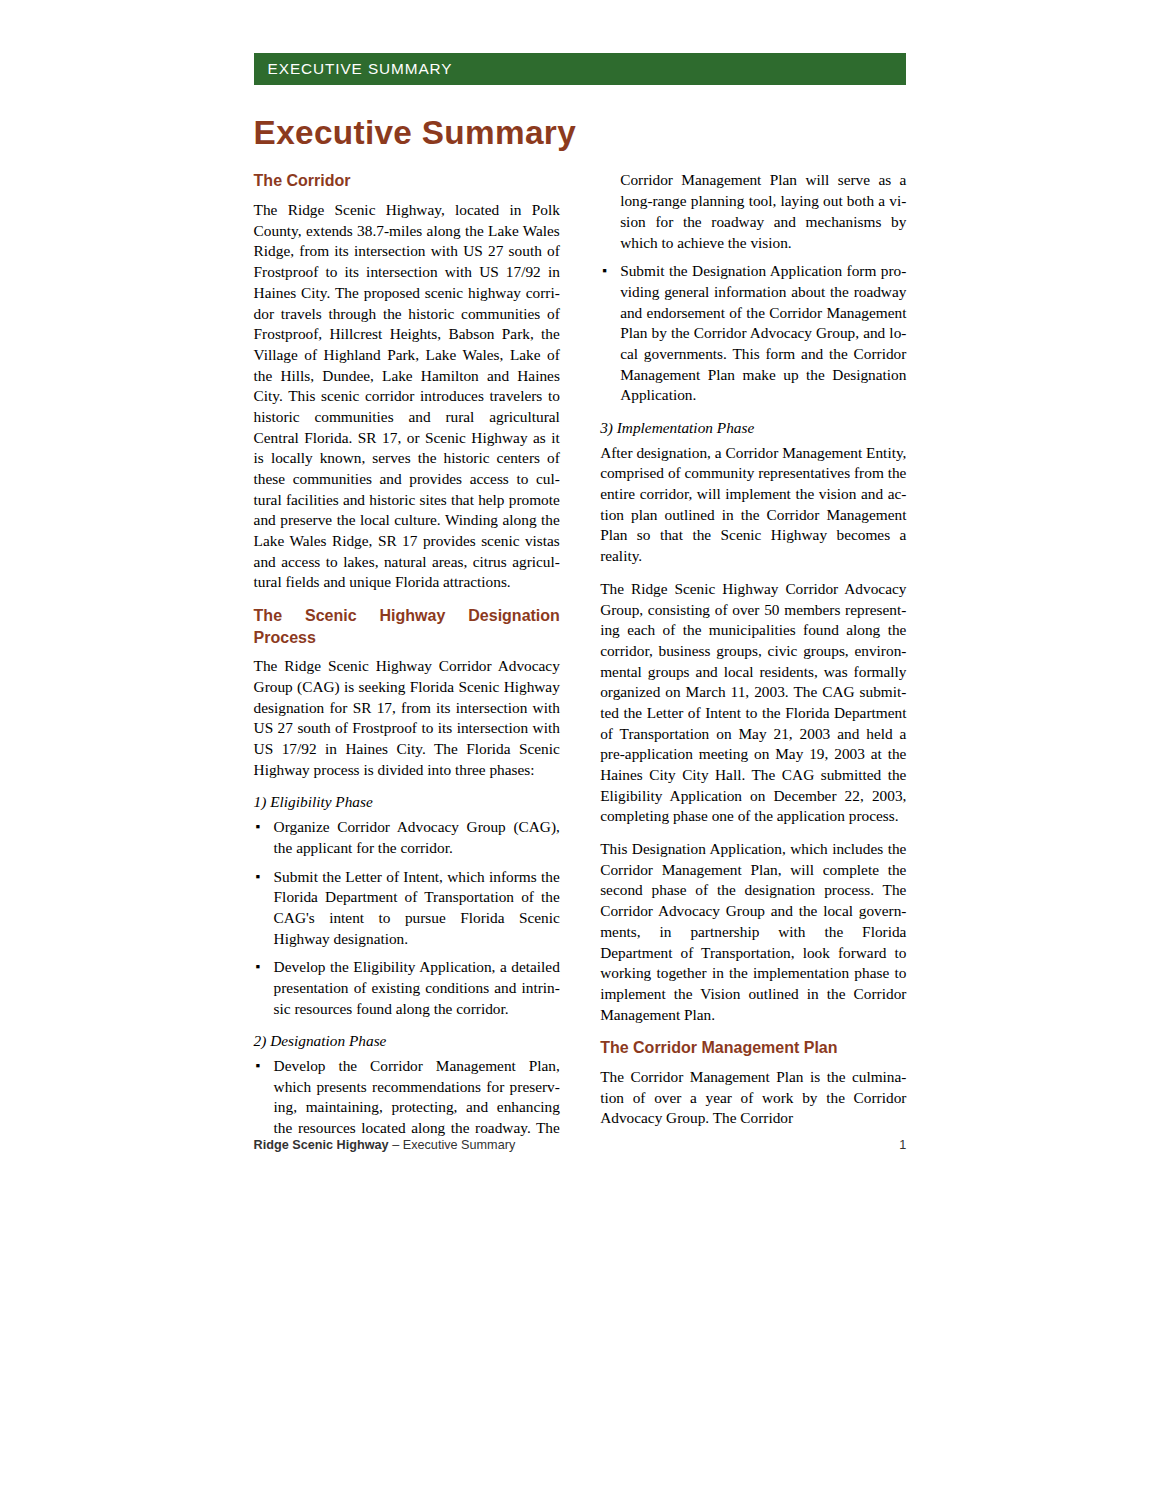EXECUTIVE SUMMARY
Executive Summary
The Corridor
The Ridge Scenic Highway, located in Polk County, extends 38.7-miles along the Lake Wales Ridge, from its intersection with US 27 south of Frostproof to its intersection with US 17/92 in Haines City. The proposed scenic highway corridor travels through the historic communities of Frostproof, Hillcrest Heights, Babson Park, the Village of Highland Park, Lake Wales, Lake of the Hills, Dundee, Lake Hamilton and Haines City. This scenic corridor introduces travelers to historic communities and rural agricultural Central Florida. SR 17, or Scenic Highway as it is locally known, serves the historic centers of these communities and provides access to cultural facilities and historic sites that help promote and preserve the local culture. Winding along the Lake Wales Ridge, SR 17 provides scenic vistas and access to lakes, natural areas, citrus agricultural fields and unique Florida attractions.
The Scenic Highway Designation Process
The Ridge Scenic Highway Corridor Advocacy Group (CAG) is seeking Florida Scenic Highway designation for SR 17, from its intersection with US 27 south of Frostproof to its intersection with US 17/92 in Haines City. The Florida Scenic Highway process is divided into three phases:
1) Eligibility Phase
Organize Corridor Advocacy Group (CAG), the applicant for the corridor.
Submit the Letter of Intent, which informs the Florida Department of Transportation of the CAG's intent to pursue Florida Scenic Highway designation.
Develop the Eligibility Application, a detailed presentation of existing conditions and intrinsic resources found along the corridor.
2) Designation Phase
Develop the Corridor Management Plan, which presents recommendations for preserving, maintaining, protecting, and enhancing the resources located along the roadway. The Corridor Management Plan will serve as a long-range planning tool, laying out both a vision for the roadway and mechanisms by which to achieve the vision.
Submit the Designation Application form providing general information about the roadway and endorsement of the Corridor Management Plan by the Corridor Advocacy Group, and local governments. This form and the Corridor Management Plan make up the Designation Application.
3) Implementation Phase
After designation, a Corridor Management Entity, comprised of community representatives from the entire corridor, will implement the vision and action plan outlined in the Corridor Management Plan so that the Scenic Highway becomes a reality.
The Ridge Scenic Highway Corridor Advocacy Group, consisting of over 50 members representing each of the municipalities found along the corridor, business groups, civic groups, environmental groups and local residents, was formally organized on March 11, 2003. The CAG submitted the Letter of Intent to the Florida Department of Transportation on May 21, 2003 and held a pre-application meeting on May 19, 2003 at the Haines City City Hall. The CAG submitted the Eligibility Application on December 22, 2003, completing phase one of the application process.
This Designation Application, which includes the Corridor Management Plan, will complete the second phase of the designation process. The Corridor Advocacy Group and the local governments, in partnership with the Florida Department of Transportation, look forward to working together in the implementation phase to implement the Vision outlined in the Corridor Management Plan.
The Corridor Management Plan
The Corridor Management Plan is the culmination of over a year of work by the Corridor Advocacy Group. The Corridor
Ridge Scenic Highway – Executive Summary
1